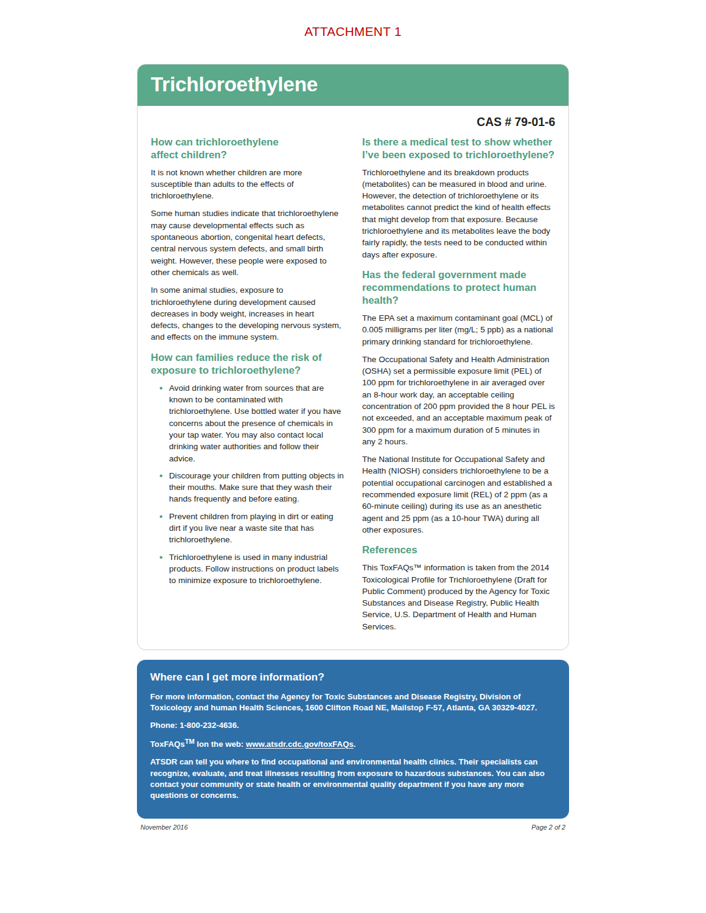ATTACHMENT 1
Trichloroethylene
CAS # 79-01-6
How can trichloroethylene
affect children?
It is not known whether children are more susceptible than adults to the effects of trichloroethylene.
Some human studies indicate that trichloroethylene may cause developmental effects such as spontaneous abortion, congenital heart defects, central nervous system defects, and small birth weight. However, these people were exposed to other chemicals as well.
In some animal studies, exposure to trichloroethylene during development caused decreases in body weight, increases in heart defects, changes to the developing nervous system, and effects on the immune system.
How can families reduce the risk of exposure to trichloroethylene?
Avoid drinking water from sources that are known to be contaminated with trichloroethylene. Use bottled water if you have concerns about the presence of chemicals in your tap water. You may also contact local drinking water authorities and follow their advice.
Discourage your children from putting objects in their mouths. Make sure that they wash their hands frequently and before eating.
Prevent children from playing in dirt or eating dirt if you live near a waste site that has trichloroethylene.
Trichloroethylene is used in many industrial products. Follow instructions on product labels to minimize exposure to trichloroethylene.
Is there a medical test to show whether I’ve been exposed to trichloroethylene?
Trichloroethylene and its breakdown products (metabolites) can be measured in blood and urine. However, the detection of trichloroethylene or its metabolites cannot predict the kind of health effects that might develop from that exposure. Because trichloroethylene and its metabolites leave the body fairly rapidly, the tests need to be conducted within days after exposure.
Has the federal government made recommendations to protect human health?
The EPA set a maximum contaminant goal (MCL) of 0.005 milligrams per liter (mg/L; 5 ppb) as a national primary drinking standard for trichloroethylene.
The Occupational Safety and Health Administration (OSHA) set a permissible exposure limit (PEL) of 100 ppm for trichloroethylene in air averaged over an 8-hour work day, an acceptable ceiling concentration of 200 ppm provided the 8 hour PEL is not exceeded, and an acceptable maximum peak of 300 ppm for a maximum duration of 5 minutes in any 2 hours.
The National Institute for Occupational Safety and Health (NIOSH) considers trichloroethylene to be a potential occupational carcinogen and established a recommended exposure limit (REL) of 2 ppm (as a 60-minute ceiling) during its use as an anesthetic agent and 25 ppm (as a 10-hour TWA) during all other exposures.
References
This ToxFAQs™ information is taken from the 2014 Toxicological Profile for Trichloroethylene (Draft for Public Comment) produced by the Agency for Toxic Substances and Disease Registry, Public Health Service, U.S. Department of Health and Human Services.
Where can I get more information?
For more information, contact the Agency for Toxic Substances and Disease Registry, Division of Toxicology and human Health Sciences, 1600 Clifton Road NE, Mailstop F-57, Atlanta, GA 30329-4027.
Phone: 1-800-232-4636.
ToxFAQsTM Ion the web: www.atsdr.cdc.gov/toxFAQs.
ATSDR can tell you where to find occupational and environmental health clinics. Their specialists can recognize, evaluate, and treat illnesses resulting from exposure to hazardous substances. You can also contact your community or state health or environmental quality department if you have any more questions or concerns.
November 2016 Page 2 of 2